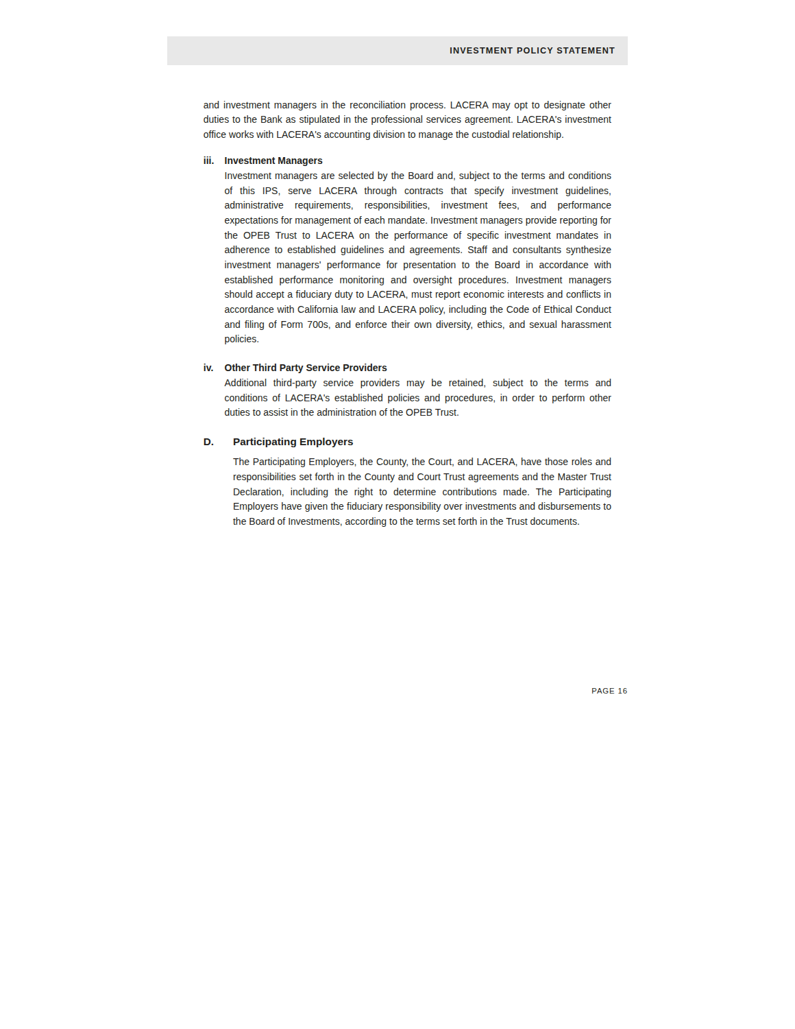INVESTMENT POLICY STATEMENT
and investment managers in the reconciliation process. LACERA may opt to designate other duties to the Bank as stipulated in the professional services agreement. LACERA's investment office works with LACERA's accounting division to manage the custodial relationship.
iii. Investment Managers
Investment managers are selected by the Board and, subject to the terms and conditions of this IPS, serve LACERA through contracts that specify investment guidelines, administrative requirements, responsibilities, investment fees, and performance expectations for management of each mandate. Investment managers provide reporting for the OPEB Trust to LACERA on the performance of specific investment mandates in adherence to established guidelines and agreements. Staff and consultants synthesize investment managers' performance for presentation to the Board in accordance with established performance monitoring and oversight procedures. Investment managers should accept a fiduciary duty to LACERA, must report economic interests and conflicts in accordance with California law and LACERA policy, including the Code of Ethical Conduct and filing of Form 700s, and enforce their own diversity, ethics, and sexual harassment policies.
iv. Other Third Party Service Providers
Additional third-party service providers may be retained, subject to the terms and conditions of LACERA's established policies and procedures, in order to perform other duties to assist in the administration of the OPEB Trust.
D. Participating Employers
The Participating Employers, the County, the Court, and LACERA, have those roles and responsibilities set forth in the County and Court Trust agreements and the Master Trust Declaration, including the right to determine contributions made. The Participating Employers have given the fiduciary responsibility over investments and disbursements to the Board of Investments, according to the terms set forth in the Trust documents.
PAGE 16